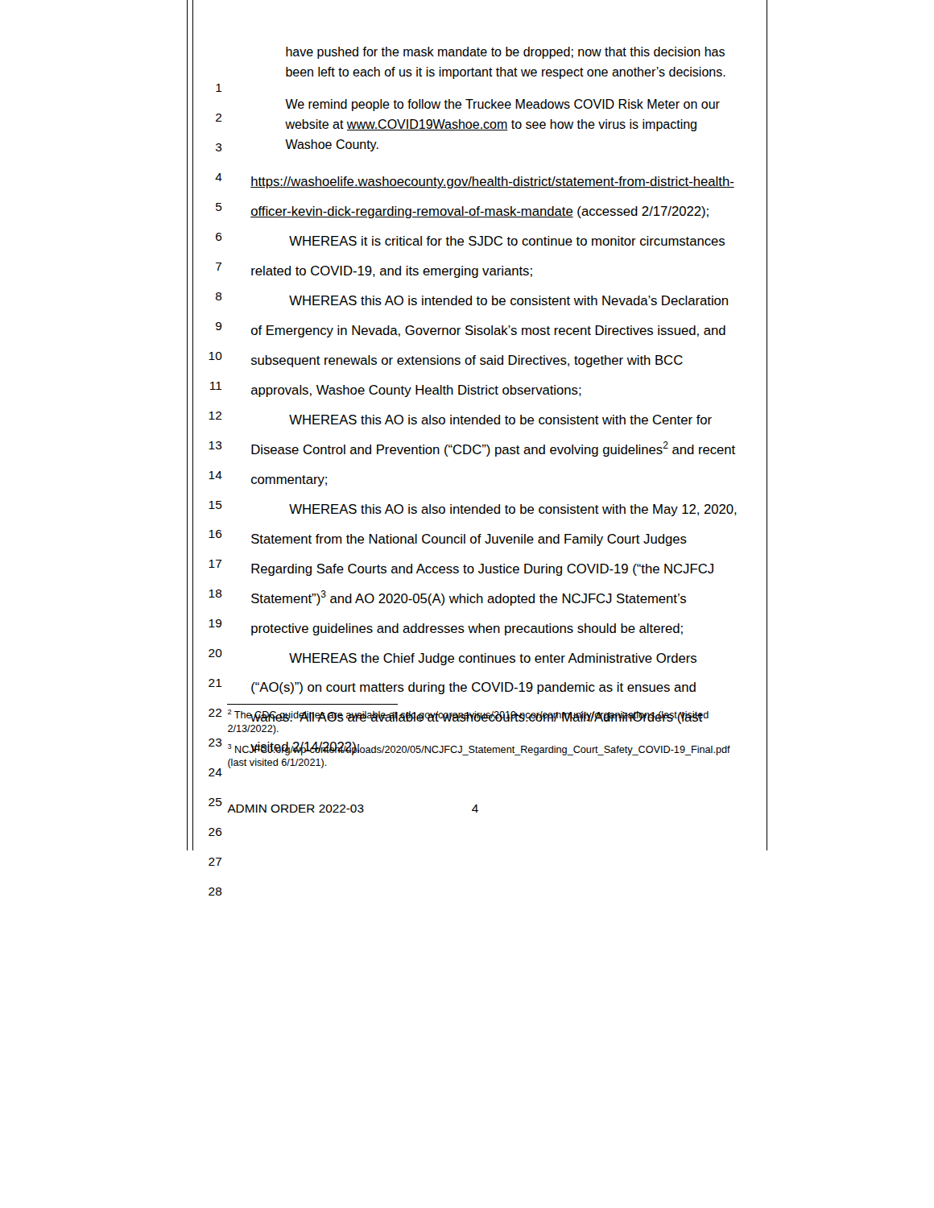1
2
3
4
5
6
7
8
9
10
11
12
13
14
15
16
17
18
19
20
21
22
23
24
25
26
27
28
have pushed for the mask mandate to be dropped; now that this decision has been left to each of us it is important that we respect one another’s decisions.
We remind people to follow the Truckee Meadows COVID Risk Meter on our website at www.COVID19Washoe.com to see how the virus is impacting Washoe County.
https://washoelife.washoecounty.gov/health-district/statement-from-district-health-officer-kevin-dick-regarding-removal-of-mask-mandate (accessed 2/17/2022);
WHEREAS it is critical for the SJDC to continue to monitor circumstances related to COVID-19, and its emerging variants;
WHEREAS this AO is intended to be consistent with Nevada’s Declaration of Emergency in Nevada, Governor Sisolak’s most recent Directives issued, and subsequent renewals or extensions of said Directives, together with BCC approvals, Washoe County Health District observations;
WHEREAS this AO is also intended to be consistent with the Center for Disease Control and Prevention (“CDC”) past and evolving guidelines2 and recent commentary;
WHEREAS this AO is also intended to be consistent with the May 12, 2020, Statement from the National Council of Juvenile and Family Court Judges Regarding Safe Courts and Access to Justice During COVID-19 (“the NCJFCJ Statement”)3 and AO 2020-05(A) which adopted the NCJFCJ Statement’s protective guidelines and addresses when precautions should be altered;
WHEREAS the Chief Judge continues to enter Administrative Orders (“AO(s)”) on court matters during the COVID-19 pandemic as it ensues and wanes. All AOs are available at washoecourts.com/ Main/AdminOrders (last visited 2/14/2022);
2 The CDC guidelines are available at cdc.gov/coronavirus/2019-ncor/community/organizations (last visited 2/13/2022).
3 NCJFCJ.org/wp-content/uploads/2020/05/NCJFCJ_Statement_Regarding_Court_Safety_COVID-19_Final.pdf (last visited 6/1/2021).
ADMIN ORDER 2022-03 4